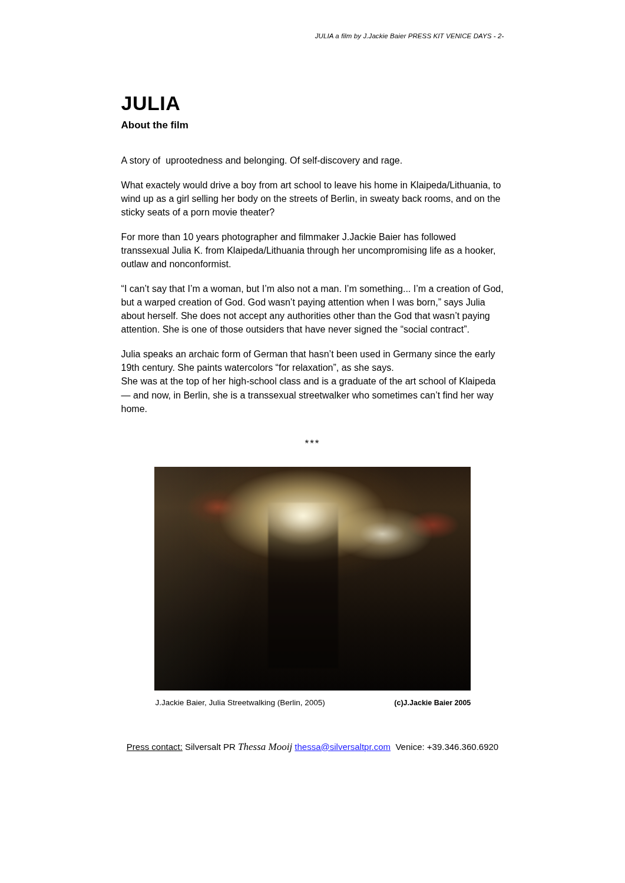JULIA a film by J.Jackie Baier PRESS KIT VENICE DAYS - 2-
JULIA
About the film
A story of uprootedness and belonging. Of self-discovery and rage.
What exactely would drive a boy from art school to leave his home in Klaipeda/Lithuania, to wind up as a girl selling her body on the streets of Berlin, in sweaty back rooms, and on the sticky seats of a porn movie theater?
For more than 10 years photographer and filmmaker J.Jackie Baier has followed transsexual Julia K. from Klaipeda/Lithuania through her uncompromising life as a hooker, outlaw and nonconformist.
“I can’t say that I’m a woman, but I’m also not a man. I’m something... I’m a creation of God, but a warped creation of God. God wasn’t paying attention when I was born,” says Julia about herself. She does not accept any authorities other than the God that wasn’t paying attention. She is one of those outsiders that have never signed the “social contract”.
Julia speaks an archaic form of German that hasn’t been used in Germany since the early 19th century. She paints watercolors “for relaxation”, as she says.
She was at the top of her high-school class and is a graduate of the art school of Klaipeda — and now, in Berlin, she is a transsexual streetwalker who sometimes can’t find her way home.
***
J.Jackie Baier, Julia Streetwalking (Berlin, 2005)
(c)J.Jackie Baier 2005
Press contact: Silversalt PR Thessa Mooij thessa@silversaltpr.com Venice: +39.346.360.6920